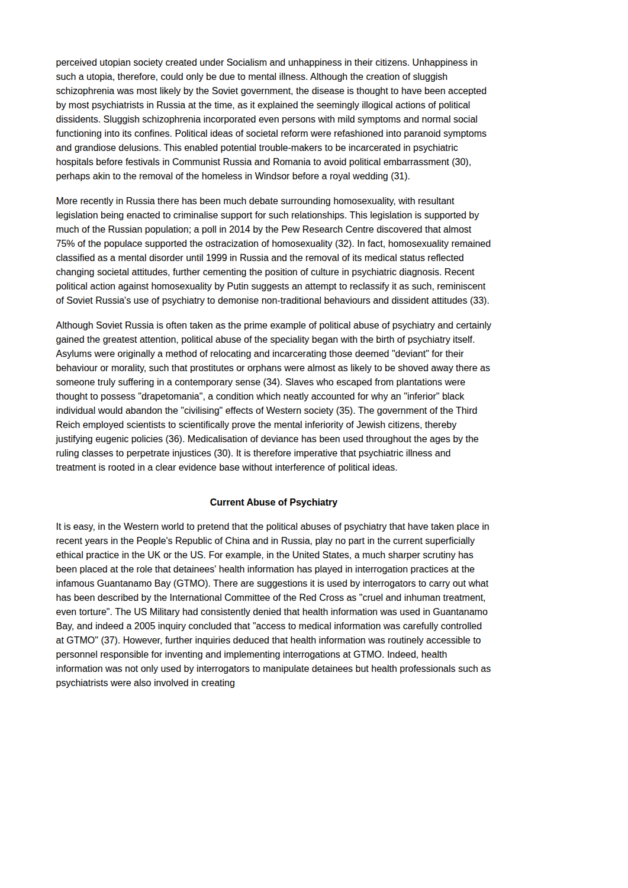perceived utopian society created under Socialism and unhappiness in their citizens. Unhappiness in such a utopia, therefore, could only be due to mental illness. Although the creation of sluggish schizophrenia was most likely by the Soviet government, the disease is thought to have been accepted by most psychiatrists in Russia at the time, as it explained the seemingly illogical actions of political dissidents. Sluggish schizophrenia incorporated even persons with mild symptoms and normal social functioning into its confines. Political ideas of societal reform were refashioned into paranoid symptoms and grandiose delusions. This enabled potential trouble-makers to be incarcerated in psychiatric hospitals before festivals in Communist Russia and Romania to avoid political embarrassment (30), perhaps akin to the removal of the homeless in Windsor before a royal wedding (31).
More recently in Russia there has been much debate surrounding homosexuality, with resultant legislation being enacted to criminalise support for such relationships. This legislation is supported by much of the Russian population; a poll in 2014 by the Pew Research Centre discovered that almost 75% of the populace supported the ostracization of homosexuality (32). In fact, homosexuality remained classified as a mental disorder until 1999 in Russia and the removal of its medical status reflected changing societal attitudes, further cementing the position of culture in psychiatric diagnosis. Recent political action against homosexuality by Putin suggests an attempt to reclassify it as such, reminiscent of Soviet Russia's use of psychiatry to demonise non-traditional behaviours and dissident attitudes (33).
Although Soviet Russia is often taken as the prime example of political abuse of psychiatry and certainly gained the greatest attention, political abuse of the speciality began with the birth of psychiatry itself. Asylums were originally a method of relocating and incarcerating those deemed "deviant" for their behaviour or morality, such that prostitutes or orphans were almost as likely to be shoved away there as someone truly suffering in a contemporary sense (34). Slaves who escaped from plantations were thought to possess "drapetomania", a condition which neatly accounted for why an "inferior" black individual would abandon the "civilising" effects of Western society (35). The government of the Third Reich employed scientists to scientifically prove the mental inferiority of Jewish citizens, thereby justifying eugenic policies (36). Medicalisation of deviance has been used throughout the ages by the ruling classes to perpetrate injustices (30). It is therefore imperative that psychiatric illness and treatment is rooted in a clear evidence base without interference of political ideas.
Current Abuse of Psychiatry
It is easy, in the Western world to pretend that the political abuses of psychiatry that have taken place in recent years in the People's Republic of China and in Russia, play no part in the current superficially ethical practice in the UK or the US. For example, in the United States, a much sharper scrutiny has been placed at the role that detainees' health information has played in interrogation practices at the infamous Guantanamo Bay (GTMO). There are suggestions it is used by interrogators to carry out what has been described by the International Committee of the Red Cross as "cruel and inhuman treatment, even torture". The US Military had consistently denied that health information was used in Guantanamo Bay, and indeed a 2005 inquiry concluded that "access to medical information was carefully controlled at GTMO" (37). However, further inquiries deduced that health information was routinely accessible to personnel responsible for inventing and implementing interrogations at GTMO. Indeed, health information was not only used by interrogators to manipulate detainees but health professionals such as psychiatrists were also involved in creating